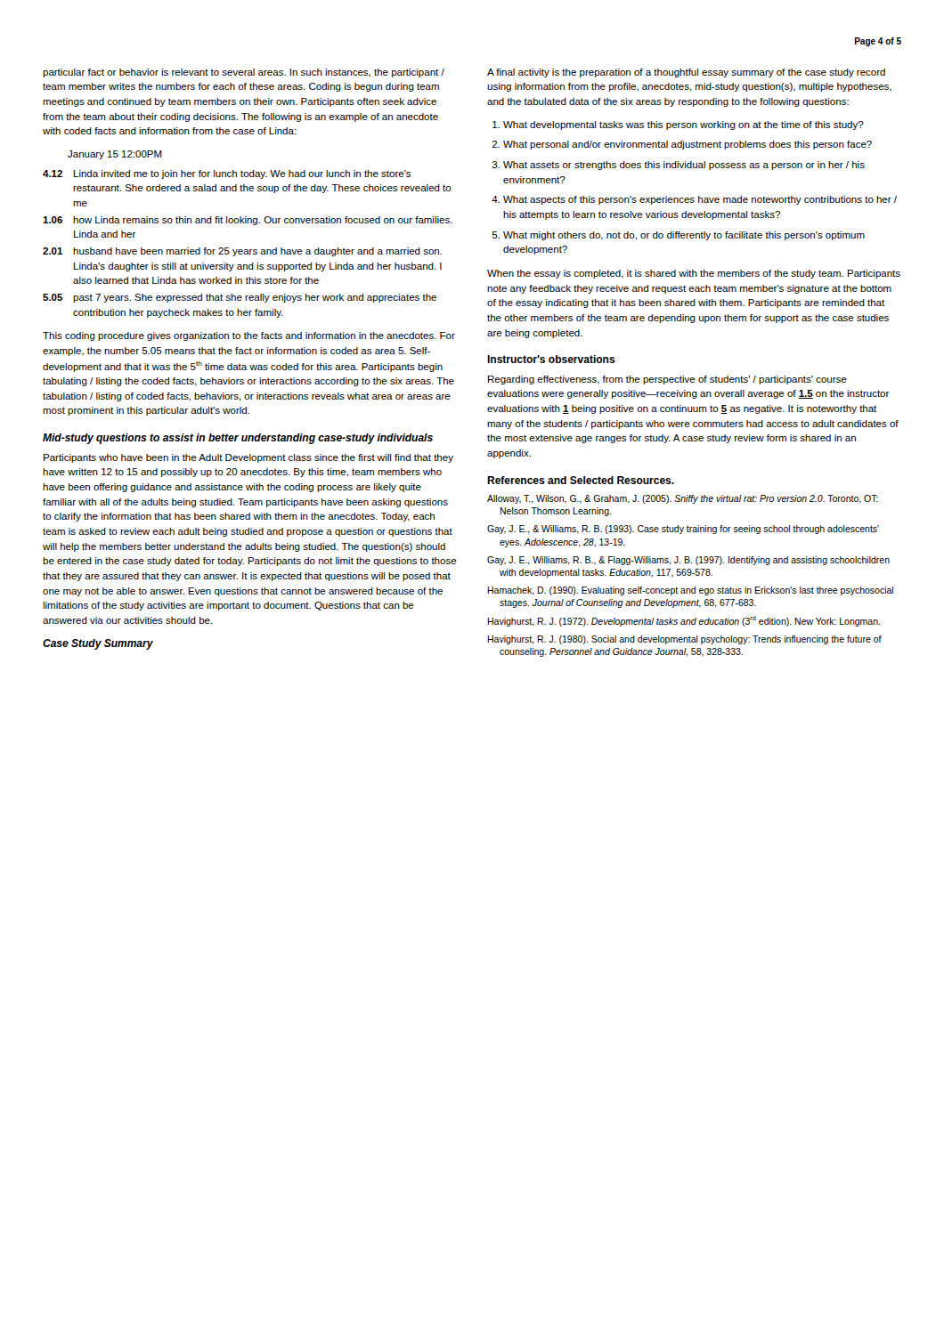Page 4 of 5
particular fact or behavior is relevant to several areas. In such instances, the participant / team member writes the numbers for each of these areas. Coding is begun during team meetings and continued by team members on their own. Participants often seek advice from the team about their coding decisions. The following is an example of an anecdote with coded facts and information from the case of Linda:
January 15 12:00PM
4.12
Linda invited me to join her for lunch today. We had our lunch in the store's restaurant. She ordered a salad and the soup of the day. These choices revealed to me
1.06
how Linda remains so thin and fit looking. Our conversation focused on our families. Linda and her
2.01
husband have been married for 25 years and have a daughter and a married son. Linda's daughter is still at university and is supported by Linda and her husband. I also learned that Linda has worked in this store for the
5.05
past 7 years. She expressed that she really enjoys her work and appreciates the contribution her paycheck makes to her family.
This coding procedure gives organization to the facts and information in the anecdotes. For example, the number 5.05 means that the fact or information is coded as area 5. Self-development and that it was the 5th time data was coded for this area. Participants begin tabulating / listing the coded facts, behaviors or interactions according to the six areas. The tabulation / listing of coded facts, behaviors, or interactions reveals what area or areas are most prominent in this particular adult's world.
Mid-study questions to assist in better understanding case-study individuals
Participants who have been in the Adult Development class since the first will find that they have written 12 to 15 and possibly up to 20 anecdotes. By this time, team members who have been offering guidance and assistance with the coding process are likely quite familiar with all of the adults being studied. Team participants have been asking questions to clarify the information that has been shared with them in the anecdotes. Today, each team is asked to review each adult being studied and propose a question or questions that will help the members better understand the adults being studied. The question(s) should be entered in the case study dated for today. Participants do not limit the questions to those that they are assured that they can answer. It is expected that questions will be posed that one may not be able to answer. Even questions that cannot be answered because of the limitations of the study activities are important to document. Questions that can be answered via our activities should be.
Case Study Summary
A final activity is the preparation of a thoughtful essay summary of the case study record using information from the profile, anecdotes, mid-study question(s), multiple hypotheses, and the tabulated data of the six areas by responding to the following questions:
What developmental tasks was this person working on at the time of this study?
What personal and/or environmental adjustment problems does this person face?
What assets or strengths does this individual possess as a person or in her / his environment?
What aspects of this person's experiences have made noteworthy contributions to her / his attempts to learn to resolve various developmental tasks?
What might others do, not do, or do differently to facilitate this person's optimum development?
When the essay is completed, it is shared with the members of the study team. Participants note any feedback they receive and request each team member's signature at the bottom of the essay indicating that it has been shared with them. Participants are reminded that the other members of the team are depending upon them for support as the case studies are being completed.
Instructor's observations
Regarding effectiveness, from the perspective of students' / participants' course evaluations were generally positive—receiving an overall average of 1.5 on the instructor evaluations with 1 being positive on a continuum to 5 as negative. It is noteworthy that many of the students / participants who were commuters had access to adult candidates of the most extensive age ranges for study. A case study review form is shared in an appendix.
References and Selected Resources.
Alloway, T., Wilson, G., & Graham, J. (2005). Sniffy the virtual rat: Pro version 2.0. Toronto, OT: Nelson Thomson Learning.
Gay, J. E., & Williams, R. B. (1993). Case study training for seeing school through adolescents' eyes. Adolescence, 28, 13-19.
Gay, J. E., Williams, R. B., & Flagg-Williams, J. B. (1997). Identifying and assisting schoolchildren with developmental tasks. Education, 117, 569-578.
Hamachek, D. (1990). Evaluating self-concept and ego status in Erickson's last three psychosocial stages. Journal of Counseling and Development, 68, 677-683.
Havighurst, R. J. (1972). Developmental tasks and education (3rd edition). New York: Longman.
Havighurst, R. J. (1980). Social and developmental psychology: Trends influencing the future of counseling. Personnel and Guidance Journal, 58, 328-333.